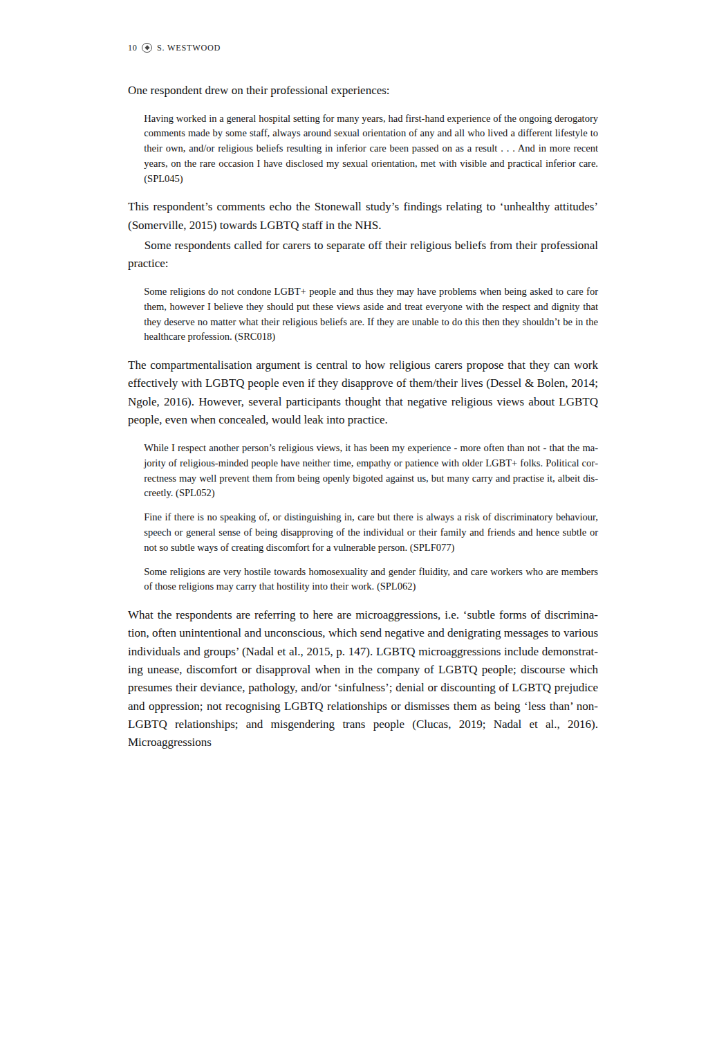10 S. Westwood
One respondent drew on their professional experiences:
Having worked in a general hospital setting for many years, had first-hand experience of the ongoing derogatory comments made by some staff, always around sexual orientation of any and all who lived a different lifestyle to their own, and/or religious beliefs resulting in inferior care been passed on as a result . . . And in more recent years, on the rare occasion I have disclosed my sexual orientation, met with visible and practical inferior care. (SPL045)
This respondent’s comments echo the Stonewall study’s findings relating to ‘unhealthy attitudes’ (Somerville, 2015) towards LGBTQ staff in the NHS.
Some respondents called for carers to separate off their religious beliefs from their professional practice:
Some religions do not condone LGBT+ people and thus they may have problems when being asked to care for them, however I believe they should put these views aside and treat everyone with the respect and dignity that they deserve no matter what their religious beliefs are. If they are unable to do this then they shouldn’t be in the healthcare profession. (SRC018)
The compartmentalisation argument is central to how religious carers propose that they can work effectively with LGBTQ people even if they disapprove of them/their lives (Dessel & Bolen, 2014; Ngole, 2016). However, several participants thought that negative religious views about LGBTQ people, even when concealed, would leak into practice.
While I respect another person’s religious views, it has been my experience - more often than not - that the majority of religious-minded people have neither time, empathy or patience with older LGBT+ folks. Political correctness may well prevent them from being openly bigoted against us, but many carry and practise it, albeit discreetly. (SPL052)
Fine if there is no speaking of, or distinguishing in, care but there is always a risk of discriminatory behaviour, speech or general sense of being disapproving of the individual or their family and friends and hence subtle or not so subtle ways of creating discomfort for a vulnerable person. (SPLF077)
Some religions are very hostile towards homosexuality and gender fluidity, and care workers who are members of those religions may carry that hostility into their work. (SPL062)
What the respondents are referring to here are microaggressions, i.e. ‘subtle forms of discrimination, often unintentional and unconscious, which send negative and denigrating messages to various individuals and groups’ (Nadal et al., 2015, p. 147). LGBTQ microaggressions include demonstrating unease, discomfort or disapproval when in the company of LGBTQ people; discourse which presumes their deviance, pathology, and/or ‘sinfulness’; denial or discounting of LGBTQ prejudice and oppression; not recognising LGBTQ relationships or dismisses them as being ‘less than’ non-LGBTQ relationships; and misgendering trans people (Clucas, 2019; Nadal et al., 2016). Microaggressions